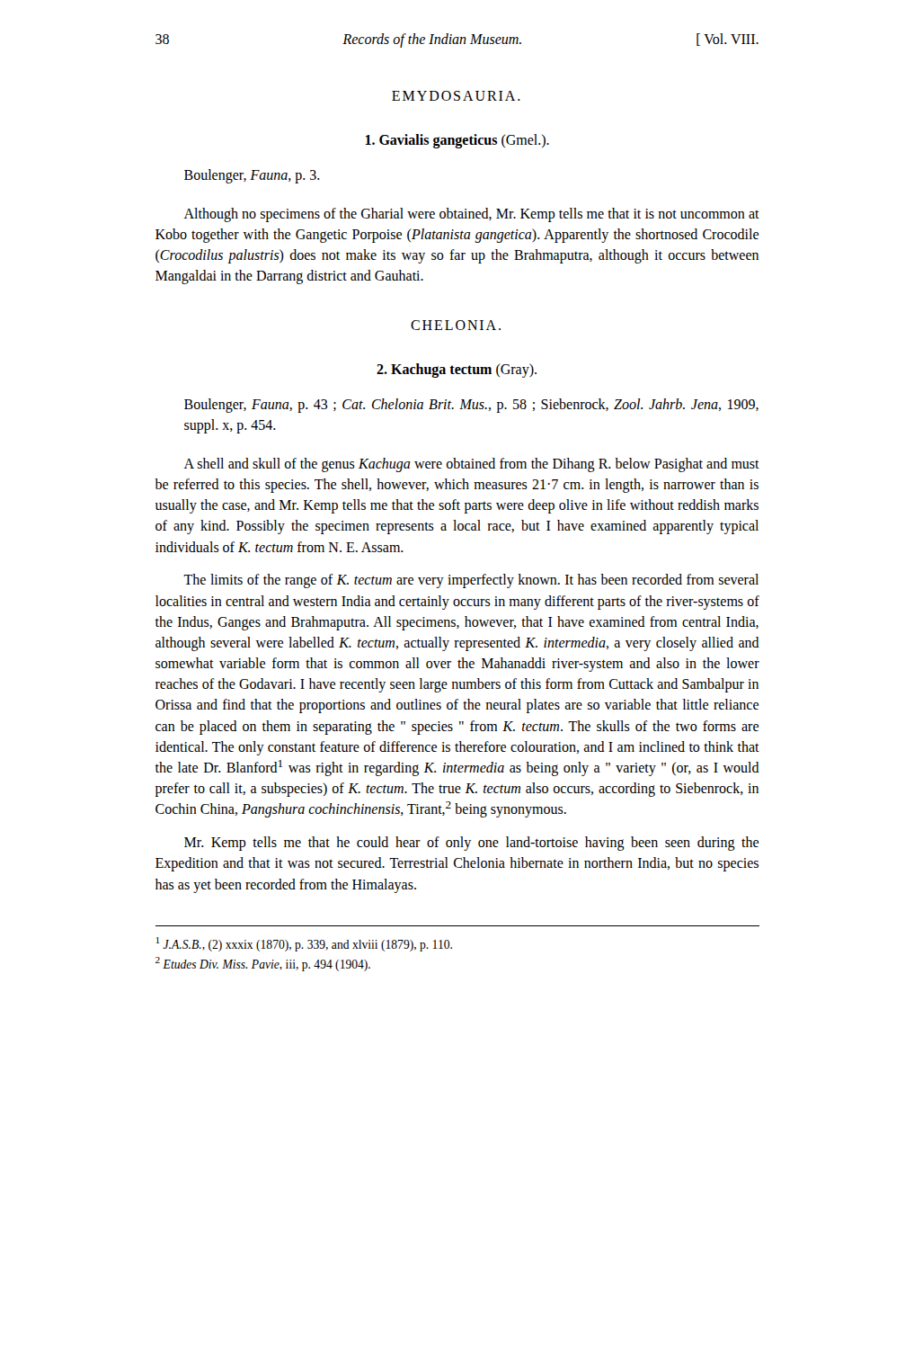38 Records of the Indian Museum. [ Vol. VIII.
EMYDOSAURIA.
1. Gavialis gangeticus (Gmel.).
Boulenger, Fauna, p. 3.
Although no specimens of the Gharial were obtained, Mr. Kemp tells me that it is not uncommon at Kobo together with the Gangetic Porpoise (Platanista gangetica). Apparently the shortnosed Crocodile (Crocodilus palustris) does not make its way so far up the Brahmaputra, although it occurs between Mangaldai in the Darrang district and Gauhati.
CHELONIA.
2. Kachuga tectum (Gray).
Boulenger, Fauna, p. 43 ; Cat. Chelonia Brit. Mus., p. 58 ; Siebenrock, Zool. Jahrb. Jena, 1909, suppl. x, p. 454.
A shell and skull of the genus Kachuga were obtained from the Dihang R. below Pasighat and must be referred to this species. The shell, however, which measures 21·7 cm. in length, is narrower than is usually the case, and Mr. Kemp tells me that the soft parts were deep olive in life without reddish marks of any kind. Possibly the specimen represents a local race, but I have examined apparently typical individuals of K. tectum from N. E. Assam.
The limits of the range of K. tectum are very imperfectly known. It has been recorded from several localities in central and western India and certainly occurs in many different parts of the river-systems of the Indus, Ganges and Brahmaputra. All specimens, however, that I have examined from central India, although several were labelled K. tectum, actually represented K. intermedia, a very closely allied and somewhat variable form that is common all over the Mahanaddi river-system and also in the lower reaches of the Godavari. I have recently seen large numbers of this form from Cuttack and Sambalpur in Orissa and find that the proportions and outlines of the neural plates are so variable that little reliance can be placed on them in separating the " species " from K. tectum. The skulls of the two forms are identical. The only constant feature of difference is therefore colouration, and I am inclined to think that the late Dr. Blanford1 was right in regarding K. intermedia as being only a " variety " (or, as I would prefer to call it, a subspecies) of K. tectum. The true K. tectum also occurs, according to Siebenrock, in Cochin China, Pangshura cochinchinensis, Tirant,2 being synonymous.
Mr. Kemp tells me that he could hear of only one land-tortoise having been seen during the Expedition and that it was not secured. Terrestrial Chelonia hibernate in northern India, but no species has as yet been recorded from the Himalayas.
1 J.A.S.B., (2) xxxix (1870), p. 339, and xlviii (1879), p. 110.
2 Etudes Div. Miss. Pavie, iii, p. 494 (1904).